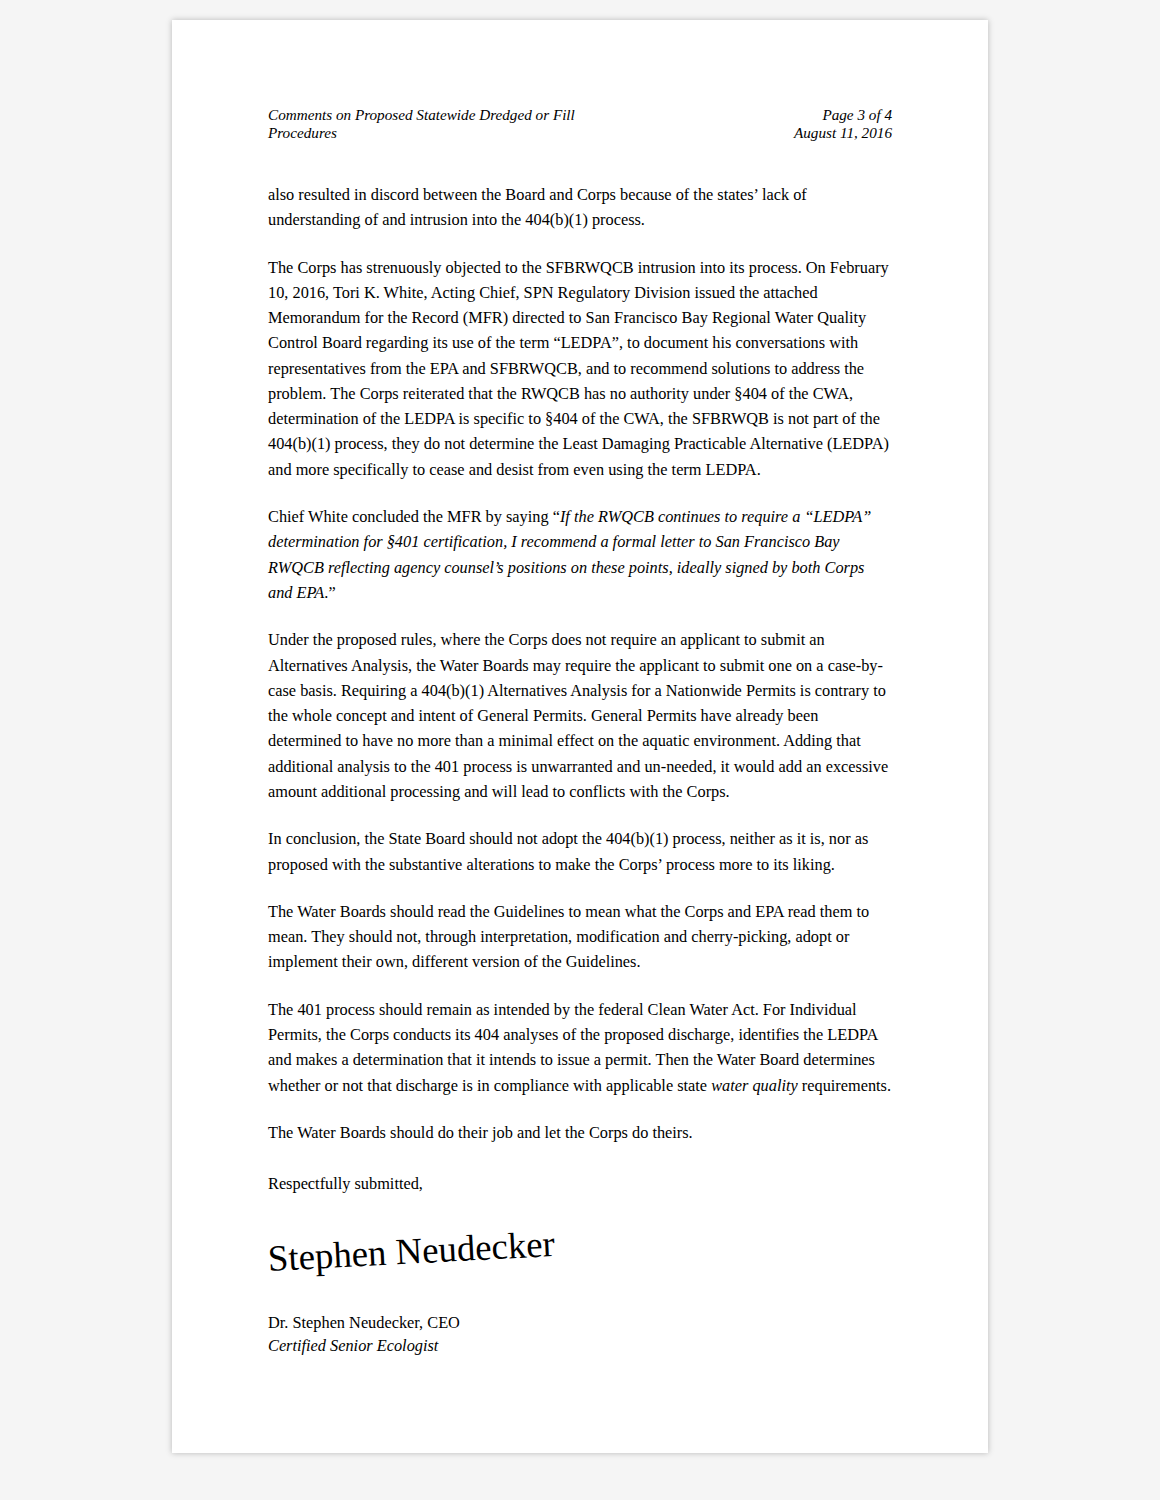Comments on Proposed Statewide Dredged or Fill Procedures
Page 3 of 4
August 11, 2016
also resulted in discord between the Board and Corps because of the states’ lack of understanding of and intrusion into the 404(b)(1) process.
The Corps has strenuously objected to the SFBRWQCB intrusion into its process. On February 10, 2016, Tori K. White, Acting Chief, SPN Regulatory Division issued the attached Memorandum for the Record (MFR) directed to San Francisco Bay Regional Water Quality Control Board regarding its use of the term “LEDPA”, to document his conversations with representatives from the EPA and SFBRWQCB, and to recommend solutions to address the problem. The Corps reiterated that the RWQCB has no authority under §404 of the CWA, determination of the LEDPA is specific to §404 of the CWA, the SFBRWQB is not part of the 404(b)(1) process, they do not determine the Least Damaging Practicable Alternative (LEDPA) and more specifically to cease and desist from even using the term LEDPA.
Chief White concluded the MFR by saying “If the RWQCB continues to require a “LEDPA” determination for §401 certification, I recommend a formal letter to San Francisco Bay RWQCB reflecting agency counsel’s positions on these points, ideally signed by both Corps and EPA.”
Under the proposed rules, where the Corps does not require an applicant to submit an Alternatives Analysis, the Water Boards may require the applicant to submit one on a case-by-case basis. Requiring a 404(b)(1) Alternatives Analysis for a Nationwide Permits is contrary to the whole concept and intent of General Permits. General Permits have already been determined to have no more than a minimal effect on the aquatic environment. Adding that additional analysis to the 401 process is unwarranted and un-needed, it would add an excessive amount additional processing and will lead to conflicts with the Corps.
In conclusion, the State Board should not adopt the 404(b)(1) process, neither as it is, nor as proposed with the substantive alterations to make the Corps’ process more to its liking.
The Water Boards should read the Guidelines to mean what the Corps and EPA read them to mean. They should not, through interpretation, modification and cherry-picking, adopt or implement their own, different version of the Guidelines.
The 401 process should remain as intended by the federal Clean Water Act. For Individual Permits, the Corps conducts its 404 analyses of the proposed discharge, identifies the LEDPA and makes a determination that it intends to issue a permit. Then the Water Board determines whether or not that discharge is in compliance with applicable state water quality requirements.
The Water Boards should do their job and let the Corps do theirs.
Respectfully submitted,
Stephen Neudecker
Dr. Stephen Neudecker, CEO
Certified Senior Ecologist